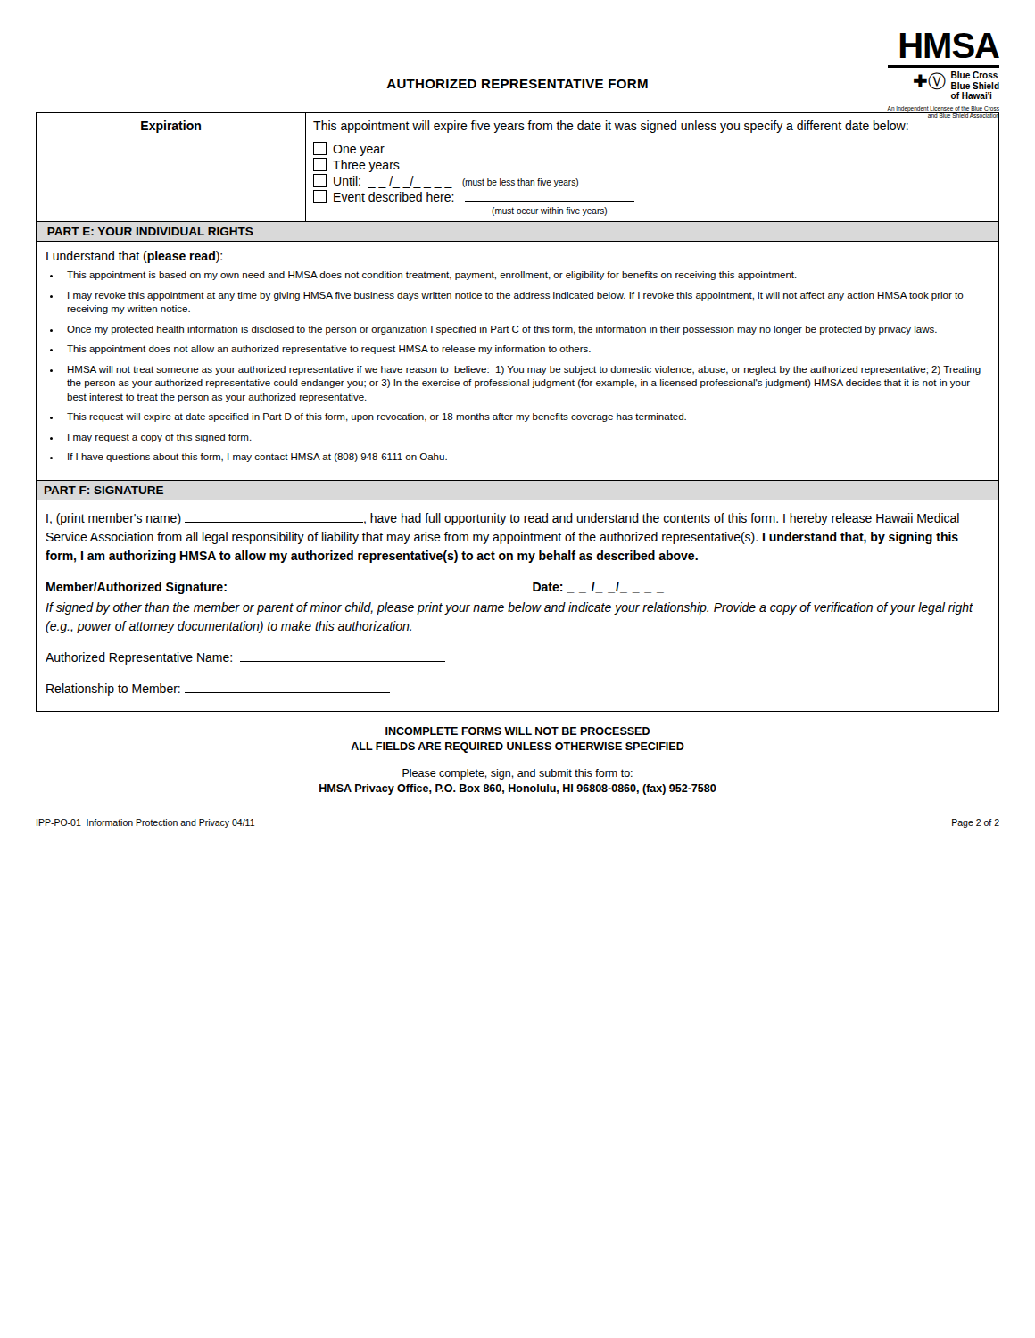HMSA
✚Ⓥ
Blue Cross
Blue Shield
of Hawai'i
An Independent Licensee of the Blue Cross
and Blue Shield Association
AUTHORIZED REPRESENTATIVE FORM
| Expiration | This appointment will expire five years from the date it was signed unless you specify a different date below: One year Three years Until: _ _ /_ _/_ _ _ _ (must be less than five years) Event described here: (must occur within five years) |
PART E: YOUR INDIVIDUAL RIGHTS
I understand that (please read):
This appointment is based on my own need and HMSA does not condition treatment, payment, enrollment, or eligibility for benefits on receiving this appointment.
I may revoke this appointment at any time by giving HMSA five business days written notice to the address indicated below. If I revoke this appointment, it will not affect any action HMSA took prior to receiving my written notice.
Once my protected health information is disclosed to the person or organization I specified in Part C of this form, the information in their possession may no longer be protected by privacy laws.
This appointment does not allow an authorized representative to request HMSA to release my information to others.
HMSA will not treat someone as your authorized representative if we have reason to believe: 1) You may be subject to domestic violence, abuse, or neglect by the authorized representative; 2) Treating the person as your authorized representative could endanger you; or 3) In the exercise of professional judgment (for example, in a licensed professional's judgment) HMSA decides that it is not in your best interest to treat the person as your authorized representative.
This request will expire at date specified in Part D of this form, upon revocation, or 18 months after my benefits coverage has terminated.
I may request a copy of this signed form.
If I have questions about this form, I may contact HMSA at (808) 948-6111 on Oahu.
PART F: SIGNATURE
I, (print member's name) , have had full opportunity to read and understand the contents of this form. I hereby release Hawaii Medical Service Association from all legal responsibility of liability that may arise from my appointment of the authorized representative(s). I understand that, by signing this form, I am authorizing HMSA to allow my authorized representative(s) to act on my behalf as described above.
Member/Authorized Signature: Date: _ _ /_ _/_ _ _ _
If signed by other than the member or parent of minor child, please print your name below and indicate your relationship. Provide a copy of verification of your legal right (e.g., power of attorney documentation) to make this authorization.
Authorized Representative Name:
Relationship to Member:
INCOMPLETE FORMS WILL NOT BE PROCESSED
ALL FIELDS ARE REQUIRED UNLESS OTHERWISE SPECIFIED
Please complete, sign, and submit this form to:
HMSA Privacy Office, P.O. Box 860, Honolulu, HI 96808-0860, (fax) 952-7580
IPP-PO-01 Information Protection and Privacy 04/11
Page 2 of 2